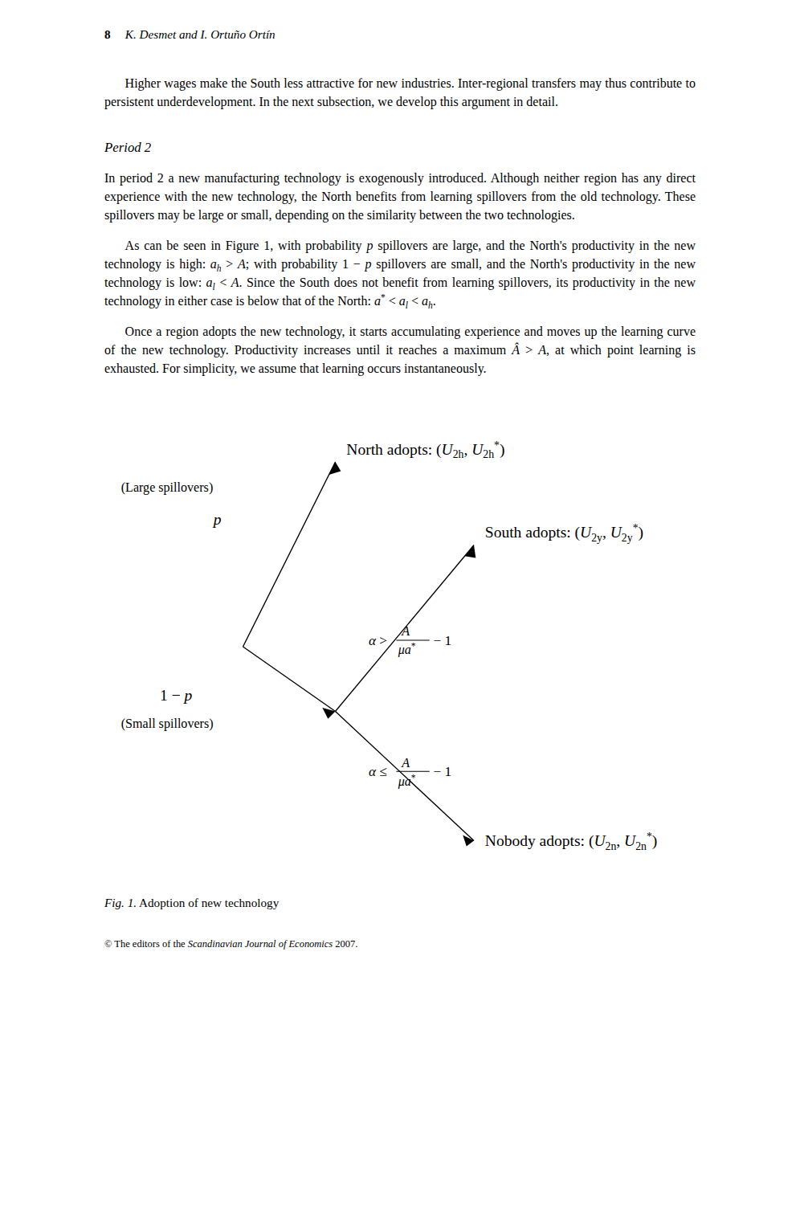8 K. Desmet and I. Ortuño Ortín
Higher wages make the South less attractive for new industries. Inter-regional transfers may thus contribute to persistent underdevelopment. In the next subsection, we develop this argument in detail.
Period 2
In period 2 a new manufacturing technology is exogenously introduced. Although neither region has any direct experience with the new technology, the North benefits from learning spillovers from the old technology. These spillovers may be large or small, depending on the similarity between the two technologies.
As can be seen in Figure 1, with probability p spillovers are large, and the North's productivity in the new technology is high: ah > A; with probability 1 − p spillovers are small, and the North's productivity in the new technology is low: al < A. Since the South does not benefit from learning spillovers, its productivity in the new technology in either case is below that of the North: a* < al < ah.
Once a region adopts the new technology, it starts accumulating experience and moves up the learning curve of the new technology. Productivity increases until it reaches a maximum Â > A, at which point learning is exhausted. For simplicity, we assume that learning occurs instantaneously.
Decision tree for adoption of new technology A tree starting at a node on the left. With probability p (large spillovers) the branch goes up to "North adopts: (U2h, U2h*)". With probability 1 minus p (small spillovers) the branch goes down to an intermediate node, which splits into two branches: if alpha is greater than A over mu a-star minus 1, "South adopts: (U2y, U2y*)"; if alpha is less than or equal to A over mu a-star minus 1, "Nobody adopts: (U2n, U2n*)". North adopts: (U2h, U2h*) South adopts: (U2y, U2y*) Nobody adopts: (U2n, U2n*) (Large spillovers) p 1 − p (Small spillovers) α > A μa* − 1 α ≤ A μa* − 1
Fig. 1. Adoption of new technology
© The editors of the Scandinavian Journal of Economics 2007.